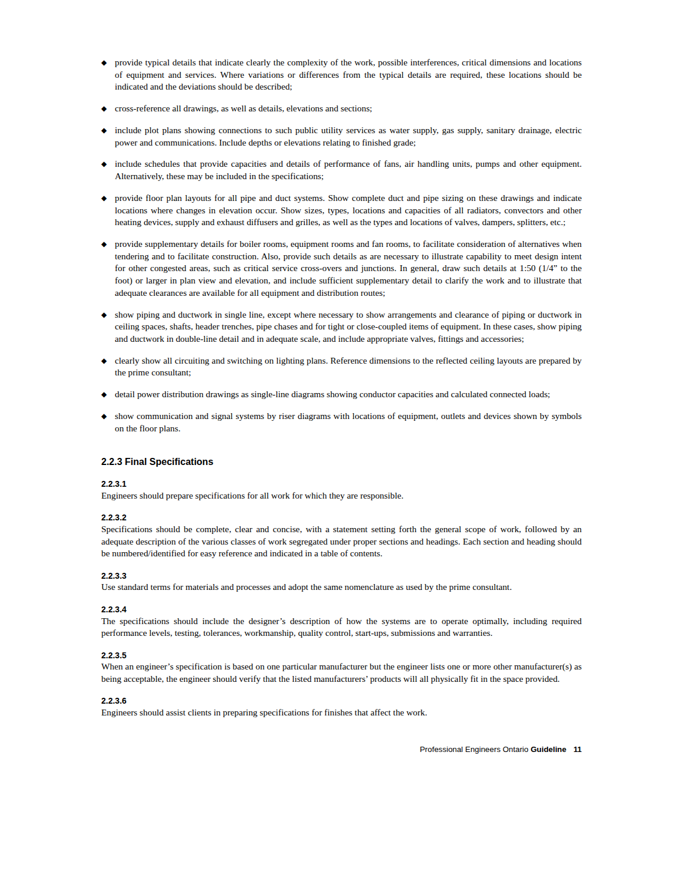provide typical details that indicate clearly the complexity of the work, possible interferences, critical dimensions and locations of equipment and services. Where variations or differences from the typical details are required, these locations should be indicated and the deviations should be described;
cross-reference all drawings, as well as details, elevations and sections;
include plot plans showing connections to such public utility services as water supply, gas supply, sanitary drainage, electric power and communications. Include depths or elevations relating to finished grade;
include schedules that provide capacities and details of performance of fans, air handling units, pumps and other equipment. Alternatively, these may be included in the specifications;
provide floor plan layouts for all pipe and duct systems. Show complete duct and pipe sizing on these drawings and indicate locations where changes in elevation occur. Show sizes, types, locations and capacities of all radiators, convectors and other heating devices, supply and exhaust diffusers and grilles, as well as the types and locations of valves, dampers, splitters, etc.;
provide supplementary details for boiler rooms, equipment rooms and fan rooms, to facilitate consideration of alternatives when tendering and to facilitate construction. Also, provide such details as are necessary to illustrate capability to meet design intent for other congested areas, such as critical service cross-overs and junctions. In general, draw such details at 1:50 (1/4” to the foot) or larger in plan view and elevation, and include sufficient supplementary detail to clarify the work and to illustrate that adequate clearances are available for all equipment and distribution routes;
show piping and ductwork in single line, except where necessary to show arrangements and clearance of piping or ductwork in ceiling spaces, shafts, header trenches, pipe chases and for tight or close-coupled items of equipment. In these cases, show piping and ductwork in double-line detail and in adequate scale, and include appropriate valves, fittings and accessories;
clearly show all circuiting and switching on lighting plans. Reference dimensions to the reflected ceiling layouts are prepared by the prime consultant;
detail power distribution drawings as single-line diagrams showing conductor capacities and calculated connected loads;
show communication and signal systems by riser diagrams with locations of equipment, outlets and devices shown by symbols on the floor plans.
2.2.3 Final Specifications
2.2.3.1
Engineers should prepare specifications for all work for which they are responsible.
2.2.3.2
Specifications should be complete, clear and concise, with a statement setting forth the general scope of work, followed by an adequate description of the various classes of work segregated under proper sections and headings. Each section and heading should be numbered/identified for easy reference and indicated in a table of contents.
2.2.3.3
Use standard terms for materials and processes and adopt the same nomenclature as used by the prime consultant.
2.2.3.4
The specifications should include the designer’s description of how the systems are to operate optimally, including required performance levels, testing, tolerances, workmanship, quality control, start-ups, submissions and warranties.
2.2.3.5
When an engineer’s specification is based on one particular manufacturer but the engineer lists one or more other manufacturer(s) as being acceptable, the engineer should verify that the listed manufacturers’ products will all physically fit in the space provided.
2.2.3.6
Engineers should assist clients in preparing specifications for finishes that affect the work.
Professional Engineers Ontario Guideline 11